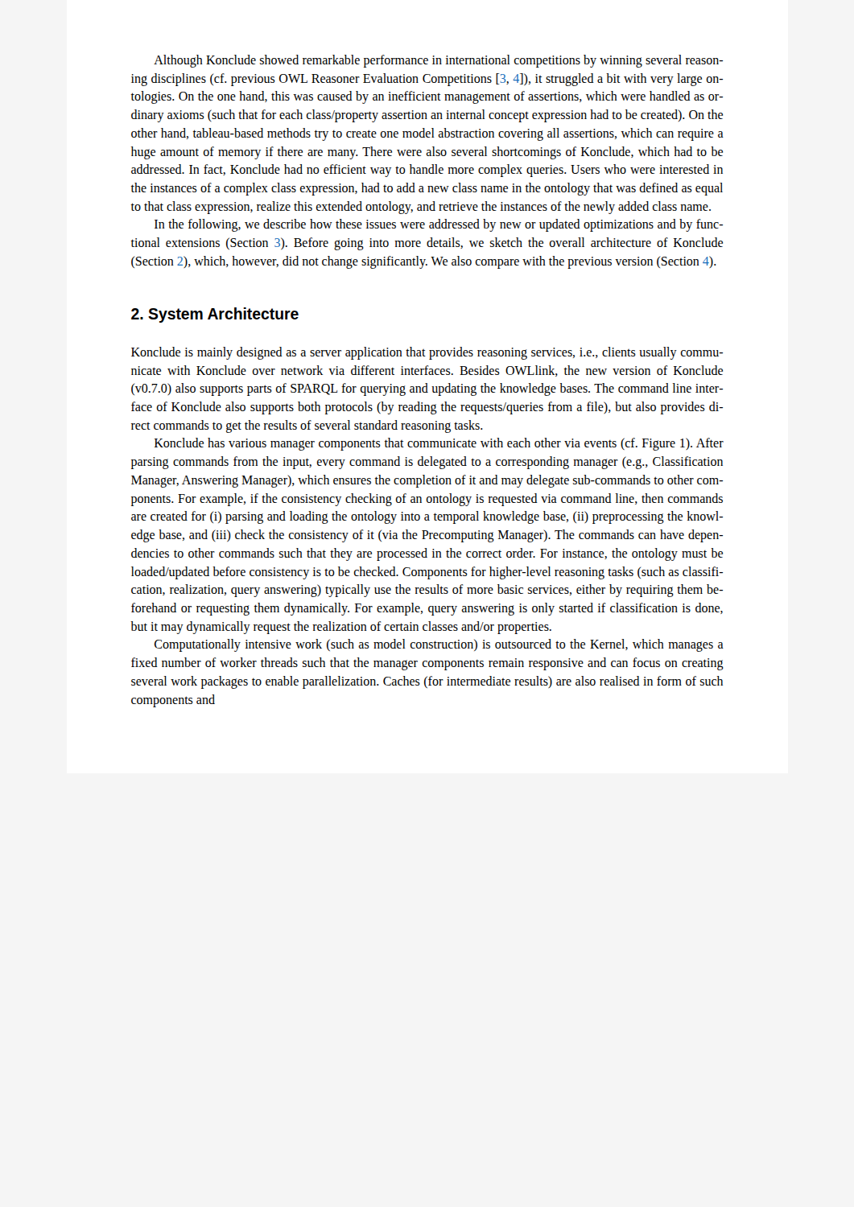Although Konclude showed remarkable performance in international competitions by winning several reasoning disciplines (cf. previous OWL Reasoner Evaluation Competitions [3, 4]), it struggled a bit with very large ontologies. On the one hand, this was caused by an inefficient management of assertions, which were handled as ordinary axioms (such that for each class/property assertion an internal concept expression had to be created). On the other hand, tableau-based methods try to create one model abstraction covering all assertions, which can require a huge amount of memory if there are many. There were also several shortcomings of Konclude, which had to be addressed. In fact, Konclude had no efficient way to handle more complex queries. Users who were interested in the instances of a complex class expression, had to add a new class name in the ontology that was defined as equal to that class expression, realize this extended ontology, and retrieve the instances of the newly added class name.
In the following, we describe how these issues were addressed by new or updated optimizations and by functional extensions (Section 3). Before going into more details, we sketch the overall architecture of Konclude (Section 2), which, however, did not change significantly. We also compare with the previous version (Section 4).
2. System Architecture
Konclude is mainly designed as a server application that provides reasoning services, i.e., clients usually communicate with Konclude over network via different interfaces. Besides OWLlink, the new version of Konclude (v0.7.0) also supports parts of SPARQL for querying and updating the knowledge bases. The command line interface of Konclude also supports both protocols (by reading the requests/queries from a file), but also provides direct commands to get the results of several standard reasoning tasks.
Konclude has various manager components that communicate with each other via events (cf. Figure 1). After parsing commands from the input, every command is delegated to a corresponding manager (e.g., Classification Manager, Answering Manager), which ensures the completion of it and may delegate sub-commands to other components. For example, if the consistency checking of an ontology is requested via command line, then commands are created for (i) parsing and loading the ontology into a temporal knowledge base, (ii) preprocessing the knowledge base, and (iii) check the consistency of it (via the Precomputing Manager). The commands can have dependencies to other commands such that they are processed in the correct order. For instance, the ontology must be loaded/updated before consistency is to be checked. Components for higher-level reasoning tasks (such as classification, realization, query answering) typically use the results of more basic services, either by requiring them beforehand or requesting them dynamically. For example, query answering is only started if classification is done, but it may dynamically request the realization of certain classes and/or properties.
Computationally intensive work (such as model construction) is outsourced to the Kernel, which manages a fixed number of worker threads such that the manager components remain responsive and can focus on creating several work packages to enable parallelization. Caches (for intermediate results) are also realised in form of such components and